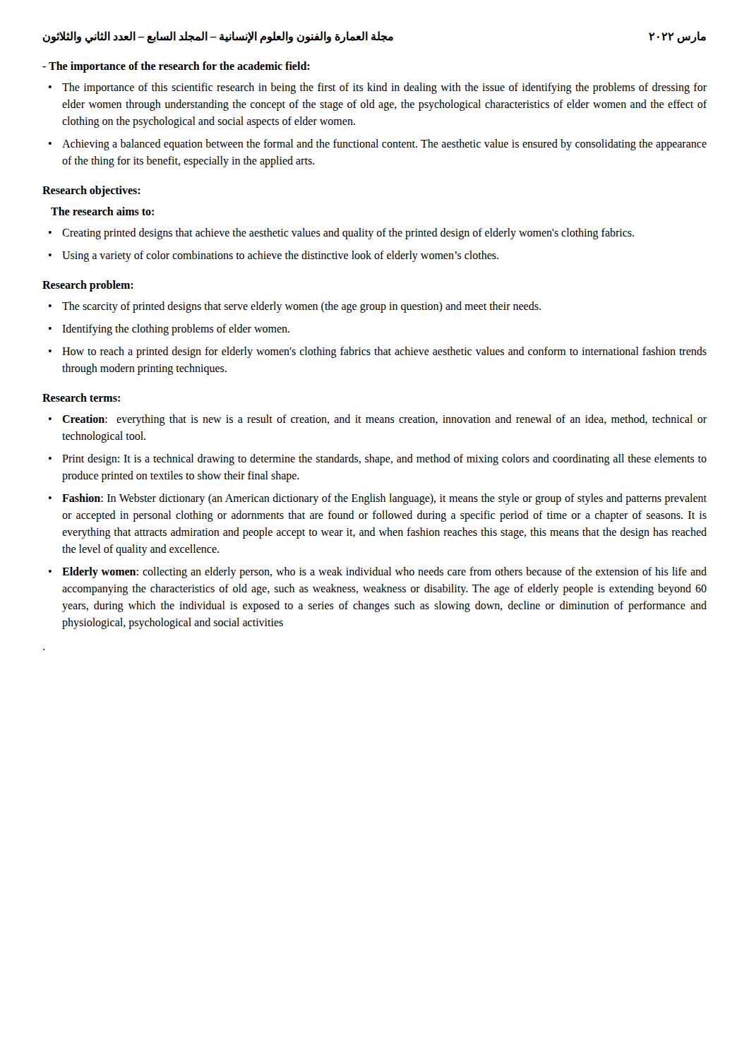مارس ٢٠٢٢
مجلة العمارة والفنون والعلوم الإنسانية – المجلد السابع – العدد الثاني والثلاثون
- The importance of the research for the academic field:
The importance of this scientific research in being the first of its kind in dealing with the issue of identifying the problems of dressing for elder women through understanding the concept of the stage of old age, the psychological characteristics of elder women and the effect of clothing on the psychological and social aspects of elder women.
Achieving a balanced equation between the formal and the functional content. The aesthetic value is ensured by consolidating the appearance of the thing for its benefit, especially in the applied arts.
Research objectives:
The research aims to:
Creating printed designs that achieve the aesthetic values and quality of the printed design of elderly women's clothing fabrics.
Using a variety of color combinations to achieve the distinctive look of elderly women’s clothes.
Research problem:
The scarcity of printed designs that serve elderly women (the age group in question) and meet their needs.
Identifying the clothing problems of elder women.
How to reach a printed design for elderly women's clothing fabrics that achieve aesthetic values and conform to international fashion trends through modern printing techniques.
Research terms:
Creation: everything that is new is a result of creation, and it means creation, innovation and renewal of an idea, method, technical or technological tool.
Print design: It is a technical drawing to determine the standards, shape, and method of mixing colors and coordinating all these elements to produce printed on textiles to show their final shape.
Fashion: In Webster dictionary (an American dictionary of the English language), it means the style or group of styles and patterns prevalent or accepted in personal clothing or adornments that are found or followed during a specific period of time or a chapter of seasons. It is everything that attracts admiration and people accept to wear it, and when fashion reaches this stage, this means that the design has reached the level of quality and excellence.
Elderly women: collecting an elderly person, who is a weak individual who needs care from others because of the extension of his life and accompanying the characteristics of old age, such as weakness, weakness or disability. The age of elderly people is extending beyond 60 years, during which the individual is exposed to a series of changes such as slowing down, decline or diminution of performance and physiological, psychological and social activities
.